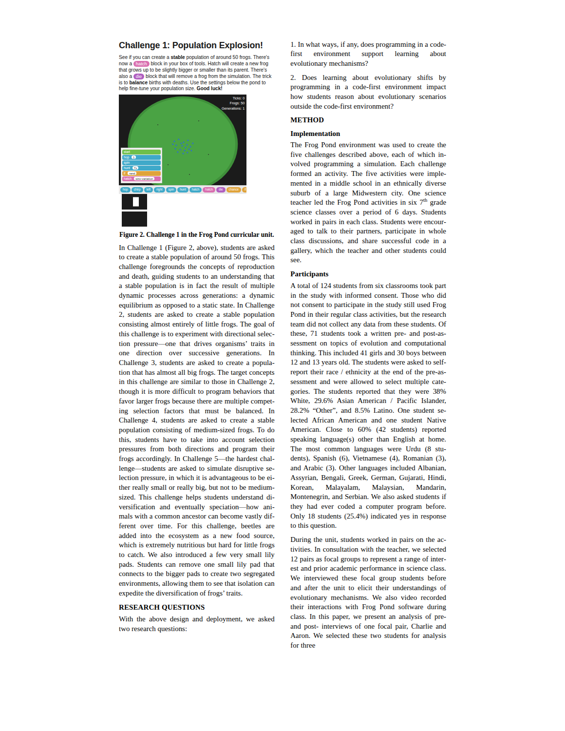Challenge 1: Population Explosion!
See if you can create a stable population of around 50 frogs. There's now a hatch block in your box of tools. Hatch will create a new frog that grows up to be slightly bigger or smaller than its parent. There's also a die block that will remove a frog from the simulation. The trick is to balance births with deaths. Use the settings below the pond to help fine-tune your population size. Good luck!
Ticks: 0
Frogs: 50
Generations: 1
start hop 1 spin hunt 7x if rand hatch size-variation
hop chirp left right spin hunt hatch hatch die chance if ▶ ▶▶ ↻
Figure 2. Challenge 1 in the Frog Pond curricular unit.
In Challenge 1 (Figure 2, above), students are asked to create a stable population of around 50 frogs. This challenge foregrounds the concepts of reproduction and death, guiding students to an understanding that a stable population is in fact the result of multiple dynamic processes across generations: a dynamic equilibrium as opposed to a static state. In Challenge 2, students are asked to create a stable population consisting almost entirely of little frogs. The goal of this challenge is to experiment with directional selection pressure—one that drives organisms’ traits in one direction over successive generations. In Challenge 3, students are asked to create a population that has almost all big frogs. The target concepts in this challenge are similar to those in Challenge 2, though it is more difficult to program behaviors that favor larger frogs because there are multiple competing selection factors that must be balanced. In Challenge 4, students are asked to create a stable population consisting of medium-sized frogs. To do this, students have to take into account selection pressures from both directions and program their frogs accordingly. In Challenge 5—the hardest challenge—students are asked to simulate disruptive selection pressure, in which it is advantageous to be either really small or really big, but not to be medium-sized. This challenge helps students understand diversification and eventually speciation—how animals with a common ancestor can become vastly different over time. For this challenge, beetles are added into the ecosystem as a new food source, which is extremely nutritious but hard for little frogs to catch. We also introduced a few very small lily pads. Students can remove one small lily pad that connects to the bigger pads to create two segregated environments, allowing them to see that isolation can expedite the diversification of frogs’ traits.
Research Questions
With the above design and deployment, we asked two research questions:
1. In what ways, if any, does programming in a code-first environment support learning about evolutionary mechanisms?
2. Does learning about evolutionary shifts by programming in a code-first environment impact how students reason about evolutionary scenarios outside the code-first environment?
Method
Implementation
The Frog Pond environment was used to create the five challenges described above, each of which involved programming a simulation. Each challenge formed an activity. The five activities were implemented in a middle school in an ethnically diverse suburb of a large Midwestern city. One science teacher led the Frog Pond activities in six 7th grade science classes over a period of 6 days. Students worked in pairs in each class. Students were encouraged to talk to their partners, participate in whole class discussions, and share successful code in a gallery, which the teacher and other students could see.
Participants
A total of 124 students from six classrooms took part in the study with informed consent. Those who did not consent to participate in the study still used Frog Pond in their regular class activities, but the research team did not collect any data from these students. Of these, 71 students took a written pre- and post-assessment on topics of evolution and computational thinking. This included 41 girls and 30 boys between 12 and 13 years old. The students were asked to self-report their race / ethnicity at the end of the pre-assessment and were allowed to select multiple categories. The students reported that they were 38% White, 29.6% Asian American / Pacific Islander, 28.2% “Other”, and 8.5% Latino. One student selected African American and one student Native American. Close to 60% (42 students) reported speaking language(s) other than English at home. The most common languages were Urdu (8 students), Spanish (6), Vietnamese (4), Romanian (3), and Arabic (3). Other languages included Albanian, Assyrian, Bengali, Greek, German, Gujarati, Hindi, Korean, Malayalam, Malaysian, Mandarin, Montenegrin, and Serbian. We also asked students if they had ever coded a computer program before. Only 18 students (25.4%) indicated yes in response to this question.
During the unit, students worked in pairs on the activities. In consultation with the teacher, we selected 12 pairs as focal groups to represent a range of interest and prior academic performance in science class. We interviewed these focal group students before and after the unit to elicit their understandings of evolutionary mechanisms. We also video recorded their interactions with Frog Pond software during class. In this paper, we present an analysis of pre- and post- interviews of one focal pair, Charlie and Aaron. We selected these two students for analysis for three